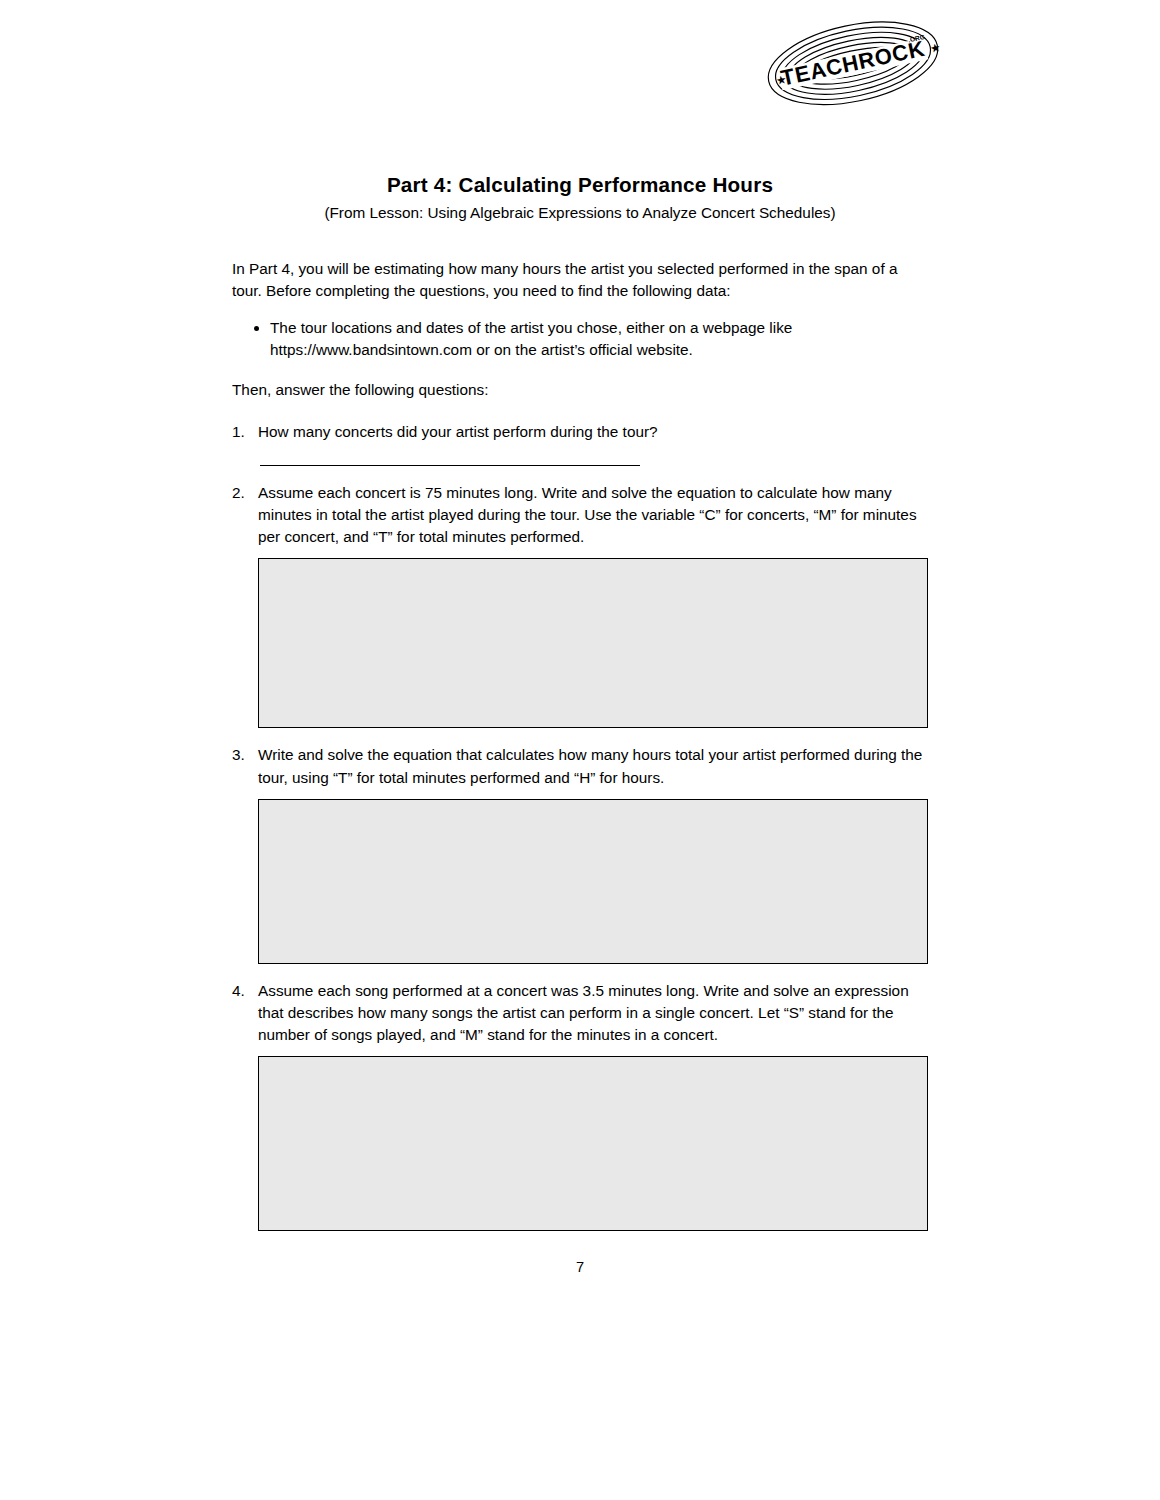TEACHROCK .ORG ★ ★
Part 4: Calculating Performance Hours
(From Lesson: Using Algebraic Expressions to Analyze Concert Schedules)
In Part 4, you will be estimating how many hours the artist you selected performed in the span of a tour. Before completing the questions, you need to find the following data:
The tour locations and dates of the artist you chose, either on a webpage like https://www.bandsintown.com or on the artist’s official website.
Then, answer the following questions:
How many concerts did your artist perform during the tour?
Assume each concert is 75 minutes long. Write and solve the equation to calculate how many minutes in total the artist played during the tour. Use the variable “C” for concerts, “M” for minutes per concert, and “T” for total minutes performed.
Write and solve the equation that calculates how many hours total your artist performed during the tour, using “T” for total minutes performed and “H” for hours.
Assume each song performed at a concert was 3.5 minutes long. Write and solve an expression that describes how many songs the artist can perform in a single concert. Let “S” stand for the number of songs played, and “M” stand for the minutes in a concert.
7